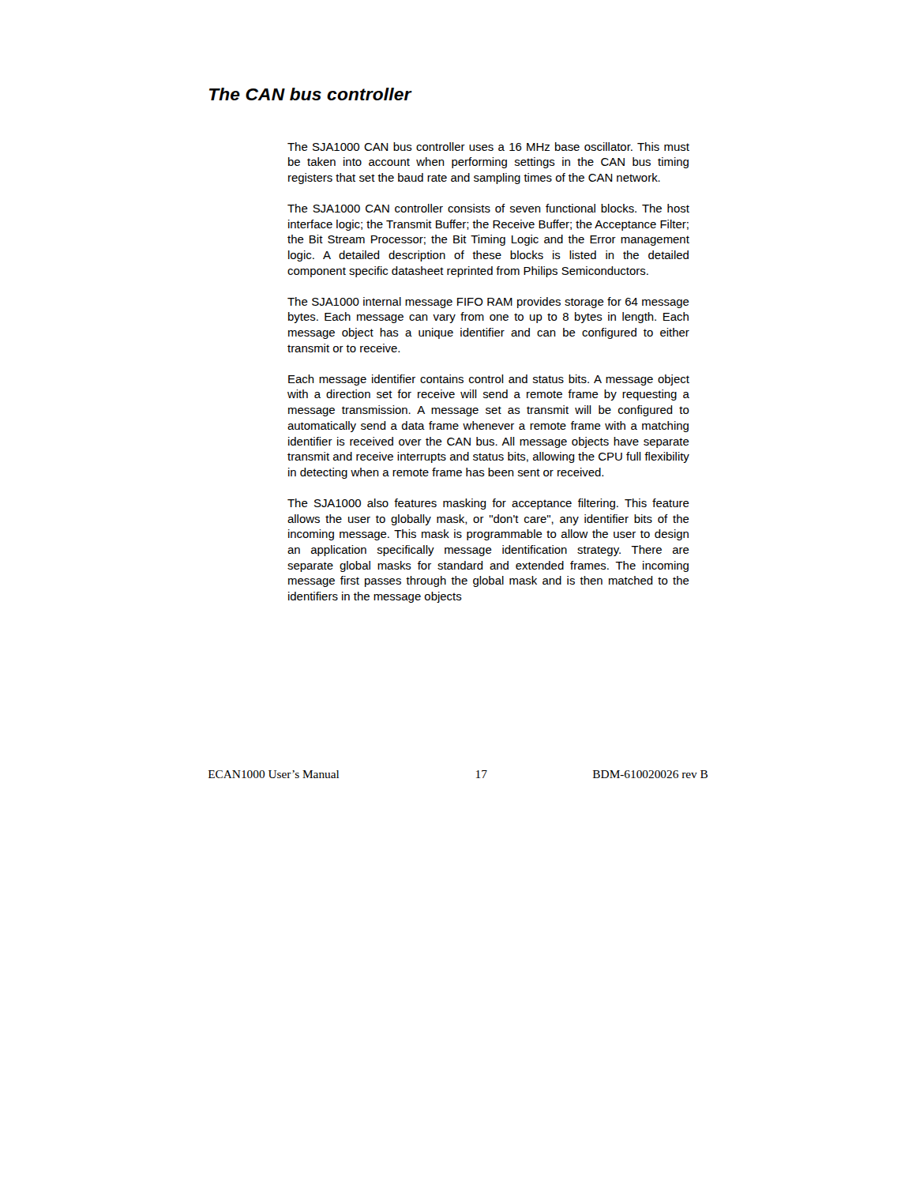The CAN bus controller
The SJA1000 CAN bus controller uses a 16 MHz base oscillator. This must be taken into account when performing settings in the CAN bus timing registers that set the baud rate and sampling times of the CAN network.
The SJA1000 CAN controller consists of seven functional blocks. The host interface logic; the Transmit Buffer; the Receive Buffer; the Acceptance Filter; the Bit Stream Processor; the Bit Timing Logic and the Error management logic. A detailed description of these blocks is listed in the detailed component specific datasheet reprinted from Philips Semiconductors.
The SJA1000 internal message FIFO RAM provides storage for 64 message bytes. Each message can vary from one to up to 8 bytes in length. Each message object has a unique identifier and can be configured to either transmit or to receive.
Each message identifier contains control and status bits. A message object with a direction set for receive will send a remote frame by requesting a message transmission. A message set as transmit will be configured to automatically send a data frame whenever a remote frame with a matching identifier is received over the CAN bus. All message objects have separate transmit and receive interrupts and status bits, allowing the CPU full flexibility in detecting when a remote frame has been sent or received.
The SJA1000 also features masking for acceptance filtering. This feature allows the user to globally mask, or "don't care", any identifier bits of the incoming message. This mask is programmable to allow the user to design an application specifically message identification strategy. There are separate global masks for standard and extended frames. The incoming message first passes through the global mask and is then matched to the identifiers in the message objects
ECAN1000 User’s Manual
17
BDM-610020026 rev B